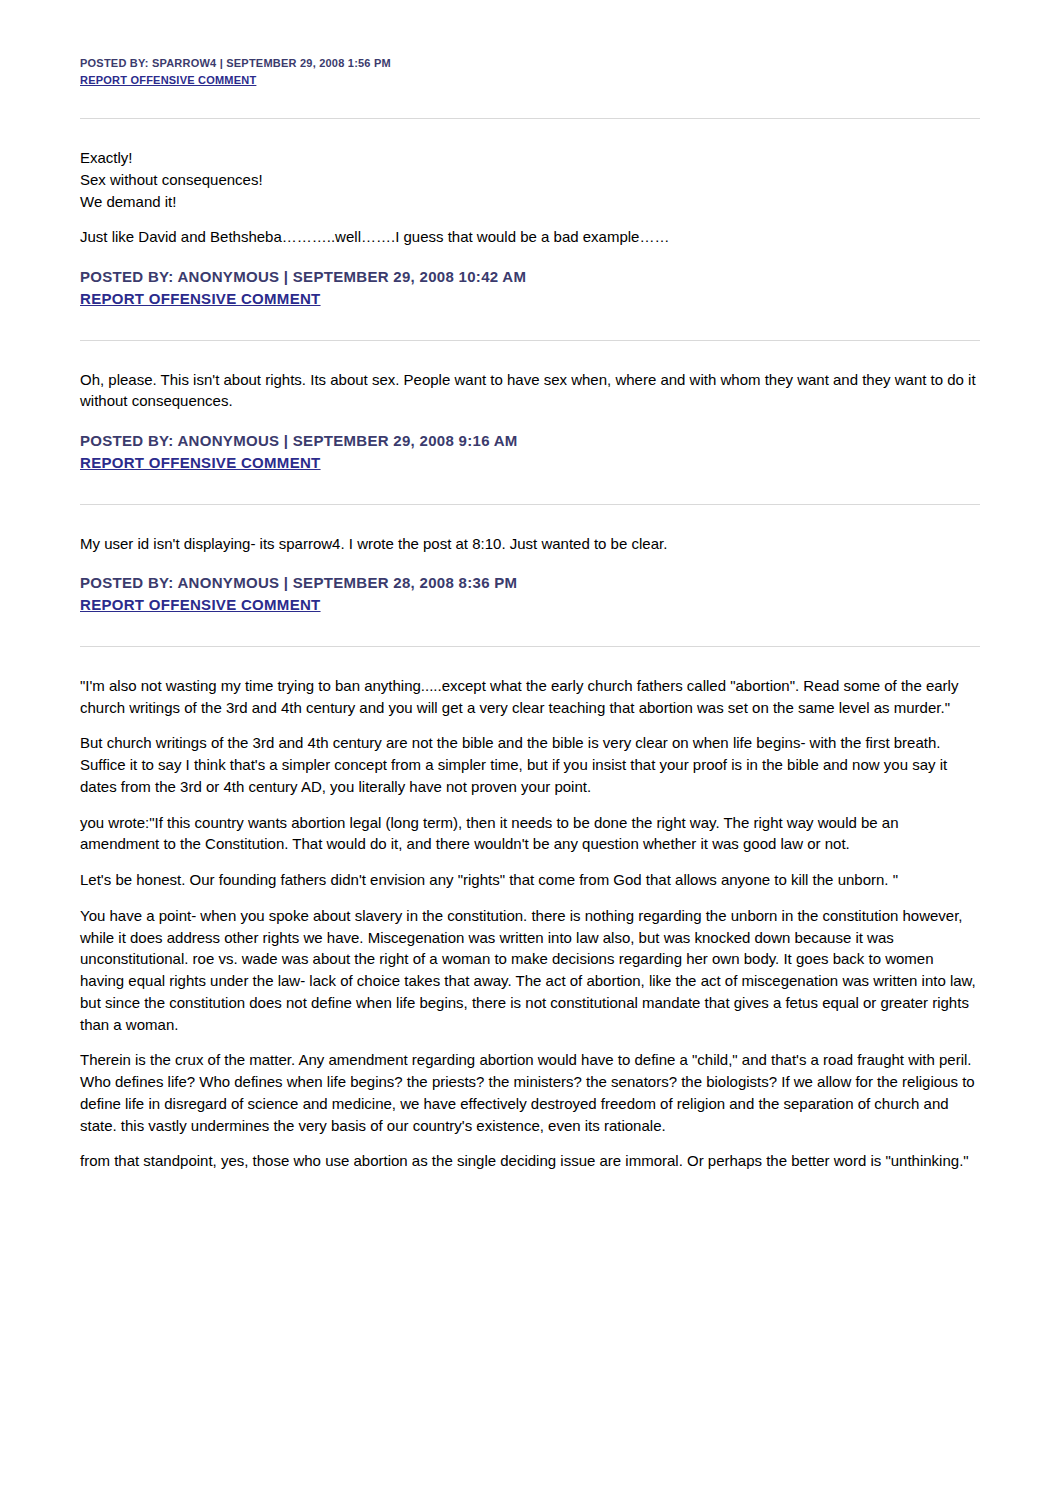POSTED BY: SPARROW4 | SEPTEMBER 29, 2008 1:56 PM
REPORT OFFENSIVE COMMENT
Exactly!
Sex without consequences!
We demand it!
Just like David and Bethsheba………..well…….I guess that would be a bad example……
POSTED BY: ANONYMOUS | SEPTEMBER 29, 2008 10:42 AM
REPORT OFFENSIVE COMMENT
Oh, please. This isn't about rights. Its about sex. People want to have sex when, where and with whom they want and they want to do it without consequences.
POSTED BY: ANONYMOUS | SEPTEMBER 29, 2008 9:16 AM
REPORT OFFENSIVE COMMENT
My user id isn't displaying- its sparrow4. I wrote the post at 8:10. Just wanted to be clear.
POSTED BY: ANONYMOUS | SEPTEMBER 28, 2008 8:36 PM
REPORT OFFENSIVE COMMENT
"I'm also not wasting my time trying to ban anything.....except what the early church fathers called "abortion". Read some of the early church writings of the 3rd and 4th century and you will get a very clear teaching that abortion was set on the same level as murder."
But church writings of the 3rd and 4th century are not the bible and the bible is very clear on when life begins- with the first breath. Suffice it to say I think that's a simpler concept from a simpler time, but if you insist that your proof is in the bible and now you say it dates from the 3rd or 4th century AD, you literally have not proven your point.
you wrote:"If this country wants abortion legal (long term), then it needs to be done the right way. The right way would be an amendment to the Constitution. That would do it, and there wouldn't be any question whether it was good law or not.
Let's be honest. Our founding fathers didn't envision any "rights" that come from God that allows anyone to kill the unborn. "
You have a point- when you spoke about slavery in the constitution. there is nothing regarding the unborn in the constitution however, while it does address other rights we have. Miscegenation was written into law also, but was knocked down because it was unconstitutional. roe vs. wade was about the right of a woman to make decisions regarding her own body. It goes back to women having equal rights under the law- lack of choice takes that away. The act of abortion, like the act of miscegenation was written into law, but since the constitution does not define when life begins, there is not constitutional mandate that gives a fetus equal or greater rights than a woman.
Therein is the crux of the matter. Any amendment regarding abortion would have to define a "child," and that's a road fraught with peril. Who defines life? Who defines when life begins? the priests? the ministers? the senators? the biologists? If we allow for the religious to define life in disregard of science and medicine, we have effectively destroyed freedom of religion and the separation of church and state. this vastly undermines the very basis of our country's existence, even its rationale.
from that standpoint, yes, those who use abortion as the single deciding issue are immoral. Or perhaps the better word is "unthinking."